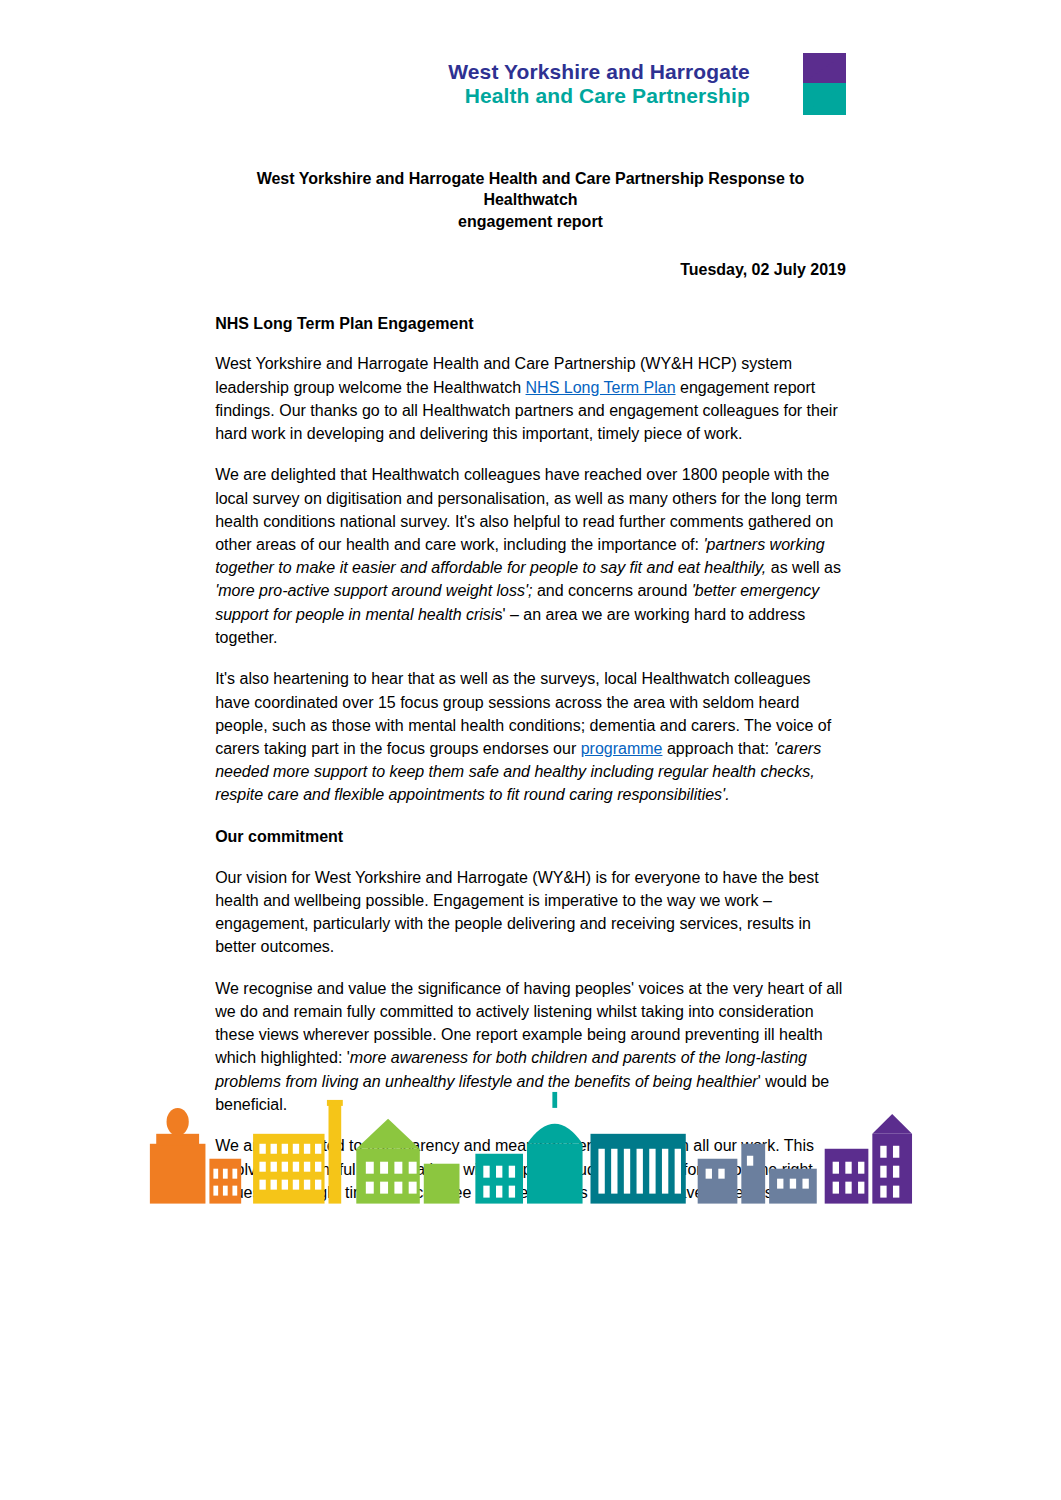West Yorkshire and Harrogate
Health and Care Partnership
West Yorkshire and Harrogate Health and Care Partnership Response to Healthwatch
engagement report
Tuesday, 02 July 2019
NHS Long Term Plan Engagement
West Yorkshire and Harrogate Health and Care Partnership (WY&H HCP) system leadership group welcome the Healthwatch NHS Long Term Plan engagement report findings. Our thanks go to all Healthwatch partners and engagement colleagues for their hard work in developing and delivering this important, timely piece of work.
We are delighted that Healthwatch colleagues have reached over 1800 people with the local survey on digitisation and personalisation, as well as many others for the long term health conditions national survey. It's also helpful to read further comments gathered on other areas of our health and care work, including the importance of: 'partners working together to make it easier and affordable for people to say fit and eat healthily, as well as 'more pro-active support around weight loss'; and concerns around 'better emergency support for people in mental health crisis' – an area we are working hard to address together.
It's also heartening to hear that as well as the surveys, local Healthwatch colleagues have coordinated over 15 focus group sessions across the area with seldom heard people, such as those with mental health conditions; dementia and carers. The voice of carers taking part in the focus groups endorses our programme approach that: 'carers needed more support to keep them safe and healthy including regular health checks, respite care and flexible appointments to fit round caring responsibilities'.
Our commitment
Our vision for West Yorkshire and Harrogate (WY&H) is for everyone to have the best health and wellbeing possible. Engagement is imperative to the way we work – engagement, particularly with the people delivering and receiving services, results in better outcomes.
We recognise and value the significance of having peoples' voices at the very heart of all we do and remain fully committed to actively listening whilst taking into consideration these views wherever possible. One report example being around preventing ill health which highlighted: 'more awareness for both children and parents of the long-lasting problems from living an unhealthy lifestyle and the benefits of being healthier' would be beneficial.
We are committed to transparency and meaningful engagement on all our work. This involves meaningful conversations with people (including our workforce), on the right issues at the right time. You can see some examples of how we have done this here.